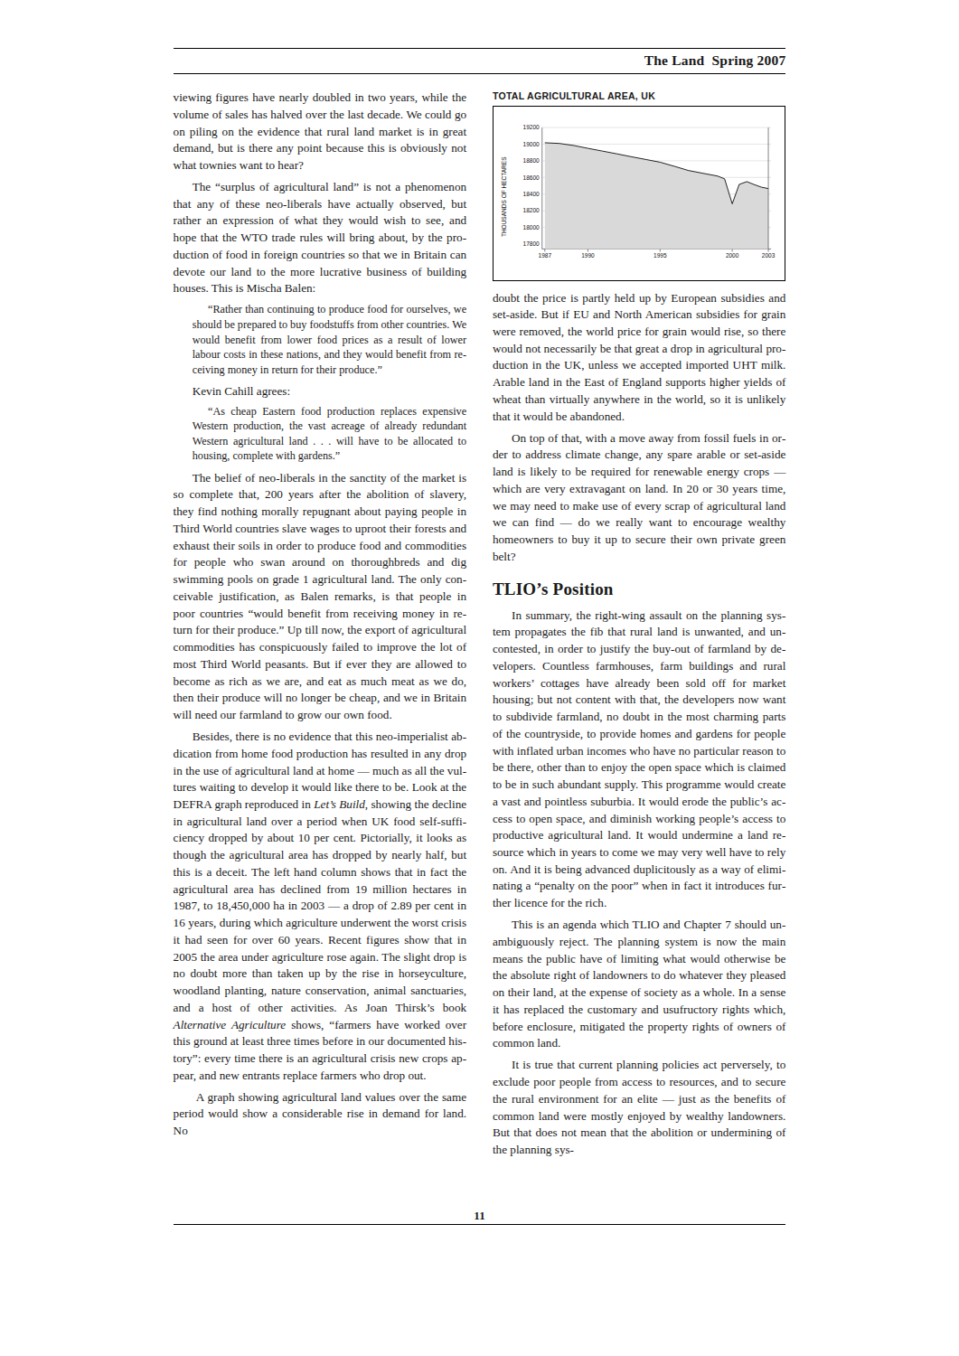The Land Spring 2007
viewing figures have nearly doubled in two years, while the volume of sales has halved over the last decade. We could go on piling on the evidence that rural land market is in great demand, but is there any point because this is obviously not what townies want to hear?
The “surplus of agricultural land” is not a phenomenon that any of these neo-liberals have actually observed, but rather an expression of what they would wish to see, and hope that the WTO trade rules will bring about, by the production of food in foreign countries so that we in Britain can devote our land to the more lucrative business of building houses. This is Mischa Balen:
“Rather than continuing to produce food for ourselves, we should be prepared to buy foodstuffs from other countries. We would benefit from lower food prices as a result of lower labour costs in these nations, and they would benefit from receiving money in return for their produce.”
Kevin Cahill agrees:
“As cheap Eastern food production replaces expensive Western production, the vast acreage of already redundant Western agricultural land . . . will have to be allocated to housing, complete with gardens.”
The belief of neo-liberals in the sanctity of the market is so complete that, 200 years after the abolition of slavery, they find nothing morally repugnant about paying people in Third World countries slave wages to uproot their forests and exhaust their soils in order to produce food and commodities for people who swan around on thoroughbreds and dig swimming pools on grade 1 agricultural land. The only conceivable justification, as Balen remarks, is that people in poor countries “would benefit from receiving money in return for their produce.” Up till now, the export of agricultural commodities has conspicuously failed to improve the lot of most Third World peasants. But if ever they are allowed to become as rich as we are, and eat as much meat as we do, then their produce will no longer be cheap, and we in Britain will need our farmland to grow our own food.
Besides, there is no evidence that this neo-imperialist abdication from home food production has resulted in any drop in the use of agricultural land at home — much as all the vultures waiting to develop it would like there to be. Look at the DEFRA graph reproduced in Let’s Build, showing the decline in agricultural land over a period when UK food self-sufficiency dropped by about 10 per cent. Pictorially, it looks as though the agricultural area has dropped by nearly half, but this is a deceit. The left hand column shows that in fact the agricultural area has declined from 19 million hectares in 1987, to 18,450,000 ha in 2003 — a drop of 2.89 per cent in 16 years, during which agriculture underwent the worst crisis it had seen for over 60 years. Recent figures show that in 2005 the area under agriculture rose again. The slight drop is no doubt more than taken up by the rise in horseyculture, woodland planting, nature conservation, animal sanctuaries, and a host of other activities. As Joan Thirsk’s book Alternative Agriculture shows, “farmers have worked over this ground at least three times before in our documented history”: every time there is an agricultural crisis new crops appear, and new entrants replace farmers who drop out.
A graph showing agricultural land values over the same period would show a considerable rise in demand for land. No
TOTAL AGRICULTURAL AREA, UK
THOUSANDS OF HECTARES 19200 19000 18800 18600 18400 18200 18000 17800 1987 1990 1995 2000 2003
doubt the price is partly held up by European subsidies and set-aside. But if EU and North American subsidies for grain were removed, the world price for grain would rise, so there would not necessarily be that great a drop in agricultural production in the UK, unless we accepted imported UHT milk. Arable land in the East of England supports higher yields of wheat than virtually anywhere in the world, so it is unlikely that it would be abandoned.
On top of that, with a move away from fossil fuels in order to address climate change, any spare arable or set-aside land is likely to be required for renewable energy crops — which are very extravagant on land. In 20 or 30 years time, we may need to make use of every scrap of agricultural land we can find — do we really want to encourage wealthy homeowners to buy it up to secure their own private green belt?
TLIO’s Position
In summary, the right-wing assault on the planning system propagates the fib that rural land is unwanted, and uncontested, in order to justify the buy-out of farmland by developers. Countless farmhouses, farm buildings and rural workers’ cottages have already been sold off for market housing; but not content with that, the developers now want to subdivide farmland, no doubt in the most charming parts of the countryside, to provide homes and gardens for people with inflated urban incomes who have no particular reason to be there, other than to enjoy the open space which is claimed to be in such abundant supply. This programme would create a vast and pointless suburbia. It would erode the public’s access to open space, and diminish working people’s access to productive agricultural land. It would undermine a land resource which in years to come we may very well have to rely on. And it is being advanced duplicitously as a way of eliminating a “penalty on the poor” when in fact it introduces further licence for the rich.
This is an agenda which TLIO and Chapter 7 should unambiguously reject. The planning system is now the main means the public have of limiting what would otherwise be the absolute right of landowners to do whatever they pleased on their land, at the expense of society as a whole. In a sense it has replaced the customary and usufructory rights which, before enclosure, mitigated the property rights of owners of common land.
It is true that current planning policies act perversely, to exclude poor people from access to resources, and to secure the rural environment for an elite — just as the benefits of common land were mostly enjoyed by wealthy landowners. But that does not mean that the abolition or undermining of the planning sys-
11